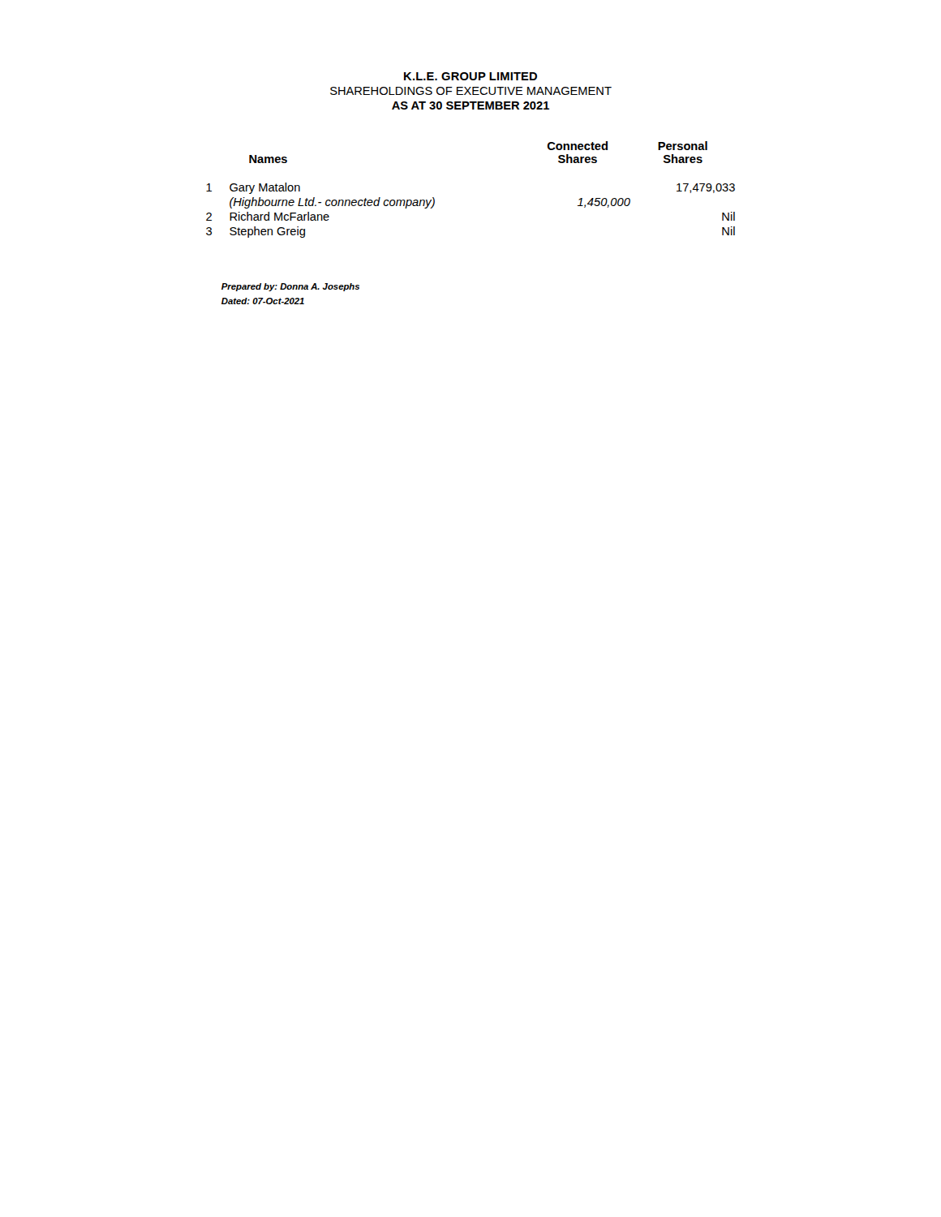K.L.E. GROUP LIMITED
SHAREHOLDINGS OF EXECUTIVE MANAGEMENT
AS AT 30 SEPTEMBER 2021
| | Names | Connected Shares | Personal Shares |
| --- | --- | --- | --- |
| 1 | Gary Matalon | | 17,479,033 |
| | (Highbourne Ltd.- connected company) | 1,450,000 | |
| 2 | Richard McFarlane | | Nil |
| 3 | Stephen Greig | | Nil |
Prepared by: Donna A. Josephs
Dated: 07-Oct-2021